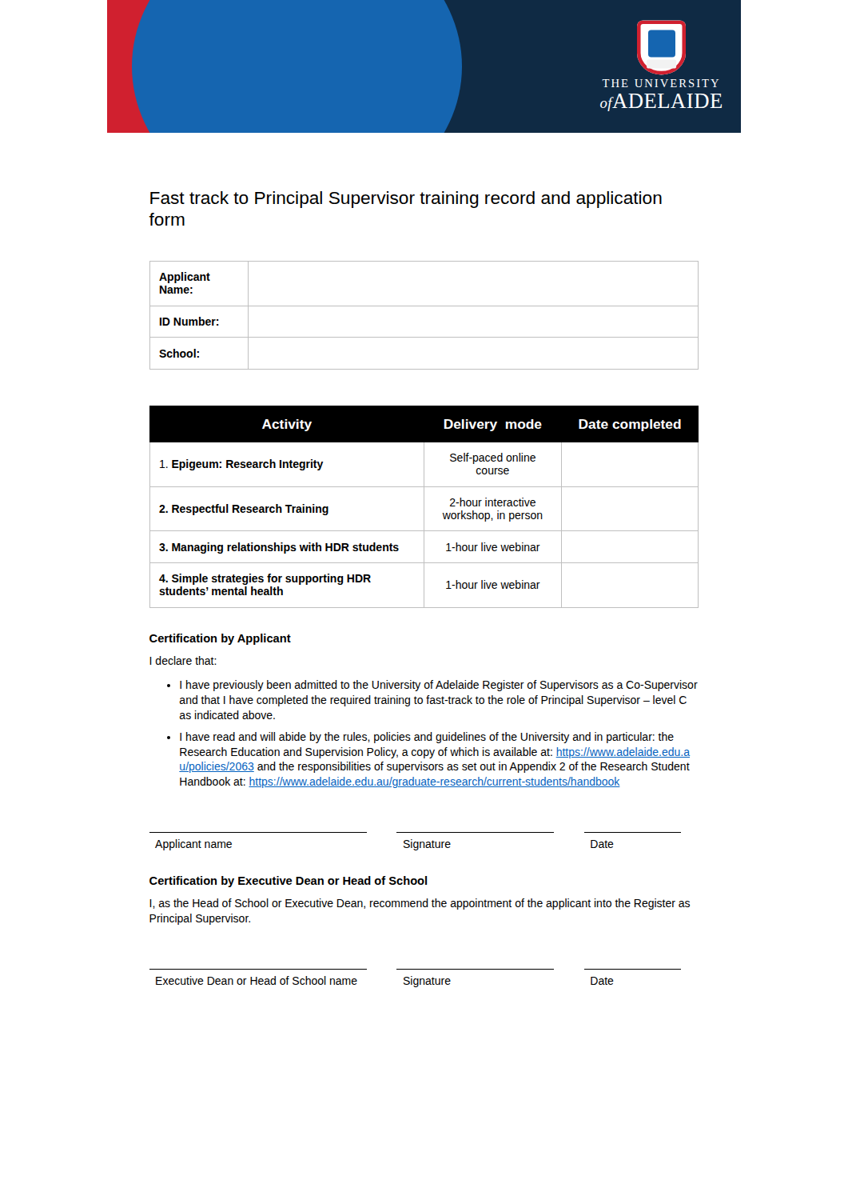THE UNIVERSITY
of ADELAIDE
Fast track to Principal Supervisor training record and application form
| Applicant Name: | |
| ID Number: | |
| School: | |
| Activity | Delivery mode | Date completed |
| --- | --- | --- |
| 1. Epigeum: Research Integrity | Self-paced online course | |
| 2. Respectful Research Training | 2-hour interactive workshop, in person | |
| 3. Managing relationships with HDR students | 1-hour live webinar | |
| 4. Simple strategies for supporting HDR students’ mental health | 1-hour live webinar | |
Certification by Applicant
I declare that:
I have previously been admitted to the University of Adelaide Register of Supervisors as a Co-Supervisor and that I have completed the required training to fast-track to the role of Principal Supervisor – level C as indicated above.
I have read and will abide by the rules, policies and guidelines of the University and in particular: the Research Education and Supervision Policy, a copy of which is available at: https://www.adelaide.edu.au/policies/2063 and the responsibilities of supervisors as set out in Appendix 2 of the Research Student Handbook at: https://www.adelaide.edu.au/graduate-research/current-students/handbook
Applicant name
Signature
Date
Certification by Executive Dean or Head of School
I, as the Head of School or Executive Dean, recommend the appointment of the applicant into the Register as Principal Supervisor.
Executive Dean or Head of School name
Signature
Date